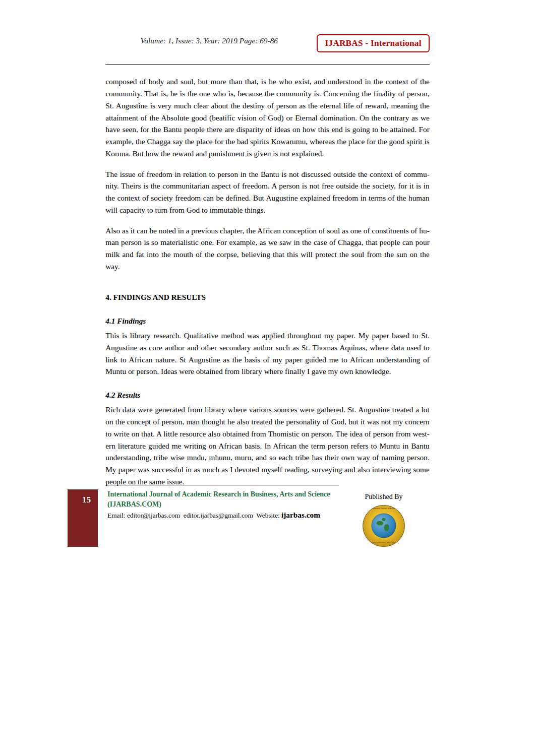Volume: 1, Issue: 3, Year: 2019 Page: 69-86
IJARBAS - International
composed of body and soul, but more than that, is he who exist, and understood in the context of the community. That is, he is the one who is, because the community is. Concerning the finality of person, St. Augustine is very much clear about the destiny of person as the eternal life of reward, meaning the attainment of the Absolute good (beatific vision of God) or Eternal domination. On the contrary as we have seen, for the Bantu people there are disparity of ideas on how this end is going to be attained. For example, the Chagga say the place for the bad spirits Kowarumu, whereas the place for the good spirit is Koruna. But how the reward and punishment is given is not explained.
The issue of freedom in relation to person in the Bantu is not discussed outside the context of community. Theirs is the communitarian aspect of freedom. A person is not free outside the society, for it is in the context of society freedom can be defined. But Augustine explained freedom in terms of the human will capacity to turn from God to immutable things.
Also as it can be noted in a previous chapter, the African conception of soul as one of constituents of human person is so materialistic one. For example, as we saw in the case of Chagga, that people can pour milk and fat into the mouth of the corpse, believing that this will protect the soul from the sun on the way.
4. FINDINGS AND RESULTS
4.1 Findings
This is library research. Qualitative method was applied throughout my paper. My paper based to St. Augustine as core author and other secondary author such as St. Thomas Aquinas, where data used to link to African nature. St Augustine as the basis of my paper guided me to African understanding of Muntu or person. Ideas were obtained from library where finally I gave my own knowledge.
4.2 Results
Rich data were generated from library where various sources were gathered. St. Augustine treated a lot on the concept of person, man thought he also treated the personality of God, but it was not my concern to write on that. A little resource also obtained from Thomistic on person. The idea of person from western literature guided me writing on African basis. In African the term person refers to Muntu in Bantu understanding, tribe wise mndu, mhunu, muru, and so each tribe has their own way of naming person. My paper was successful in as much as I devoted myself reading, surveying and also interviewing some people on the same issue.
15
International Journal of Academic Research in Business, Arts and Science (IJARBAS.COM)
Email: editor@ijarbas.com editor.ijarbas@gmail.com Website: ijarbas.com
Published By
International Journal of Academic Research in Business, Arts & Science